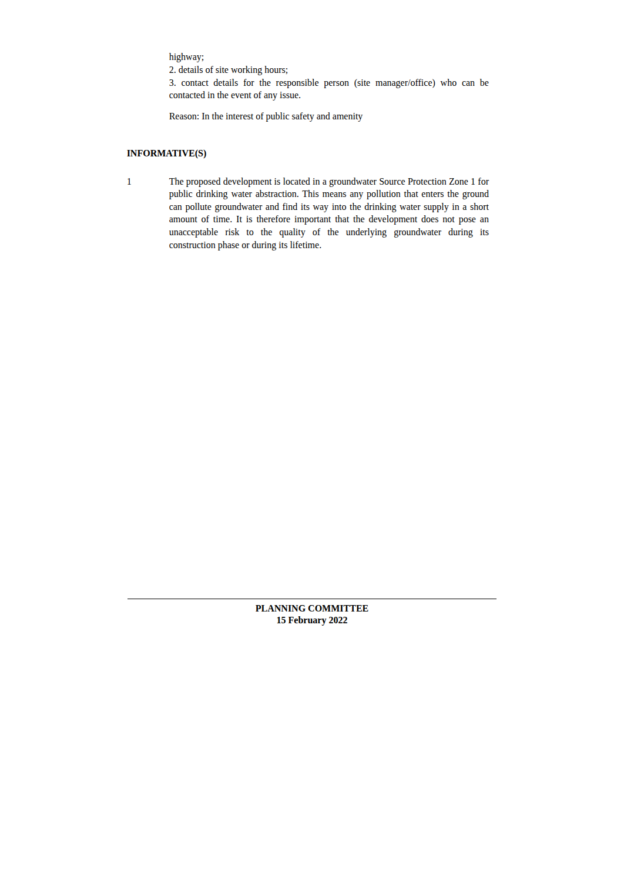highway;
2. details of site working hours;
3. contact details for the responsible person (site manager/office) who can be contacted in the event of any issue.
Reason: In the interest of public safety and amenity
INFORMATIVE(S)
1
The proposed development is located in a groundwater Source Protection Zone 1 for public drinking water abstraction. This means any pollution that enters the ground can pollute groundwater and find its way into the drinking water supply in a short amount of time. It is therefore important that the development does not pose an unacceptable risk to the quality of the underlying groundwater during its construction phase or during its lifetime.
PLANNING COMMITTEE
15 February 2022